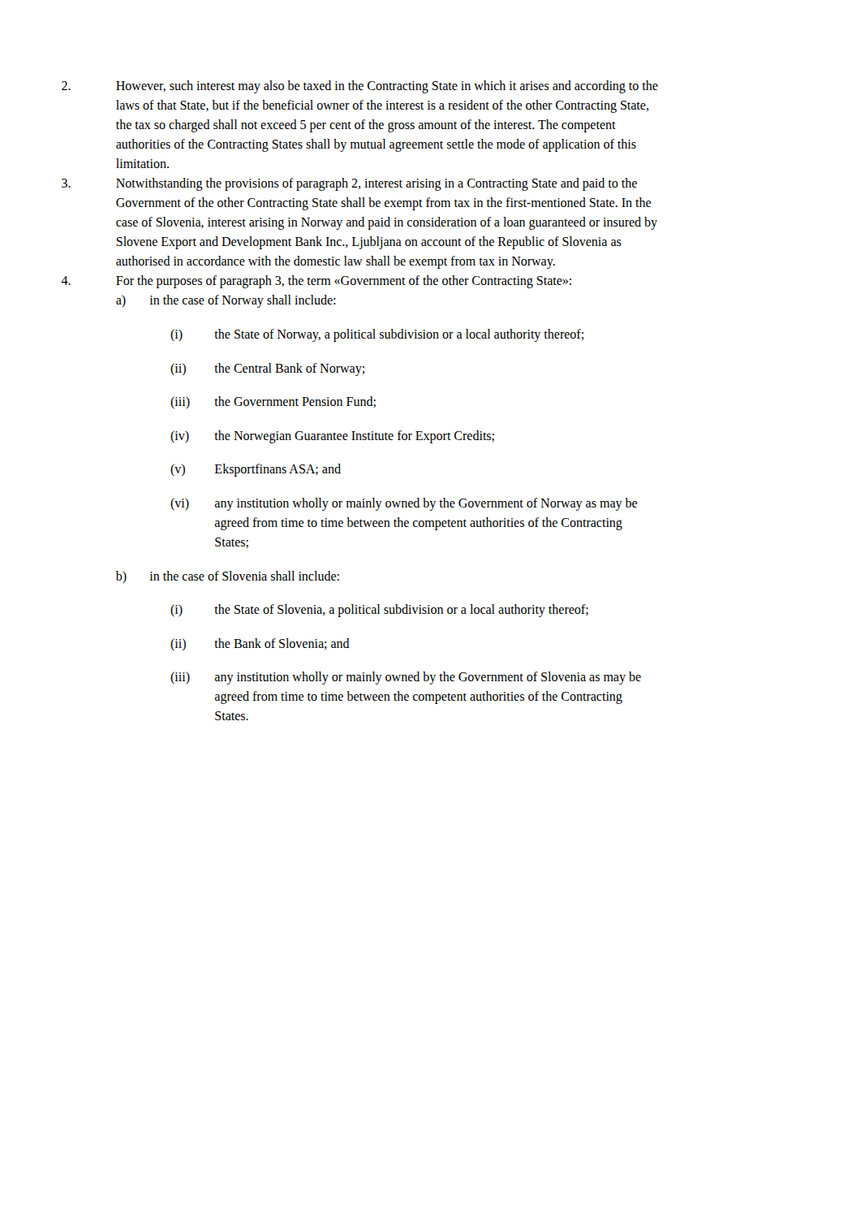2.
However, such interest may also be taxed in the Contracting State in which it arises and according to the laws of that State, but if the beneficial owner of the interest is a resident of the other Contracting State, the tax so charged shall not exceed 5 per cent of the gross amount of the interest. The competent authorities of the Contracting States shall by mutual agreement settle the mode of application of this limitation.
3.
Notwithstanding the provisions of paragraph 2, interest arising in a Contracting State and paid to the Government of the other Contracting State shall be exempt from tax in the first-mentioned State. In the case of Slovenia, interest arising in Norway and paid in consideration of a loan guaranteed or insured by Slovene Export and Development Bank Inc., Ljubljana on account of the Republic of Slovenia as authorised in accordance with the domestic law shall be exempt from tax in Norway.
4.
For the purposes of paragraph 3, the term «Government of the other Contracting State»:
a)
in the case of Norway shall include:
(i)
the State of Norway, a political subdivision or a local authority thereof;
(ii)
the Central Bank of Norway;
(iii)
the Government Pension Fund;
(iv)
the Norwegian Guarantee Institute for Export Credits;
(v)
Eksportfinans ASA; and
(vi)
any institution wholly or mainly owned by the Government of Norway as may be agreed from time to time between the competent authorities of the Contracting States;
b)
in the case of Slovenia shall include:
(i)
the State of Slovenia, a political subdivision or a local authority thereof;
(ii)
the Bank of Slovenia; and
(iii)
any institution wholly or mainly owned by the Government of Slovenia as may be agreed from time to time between the competent authorities of the Contracting States.